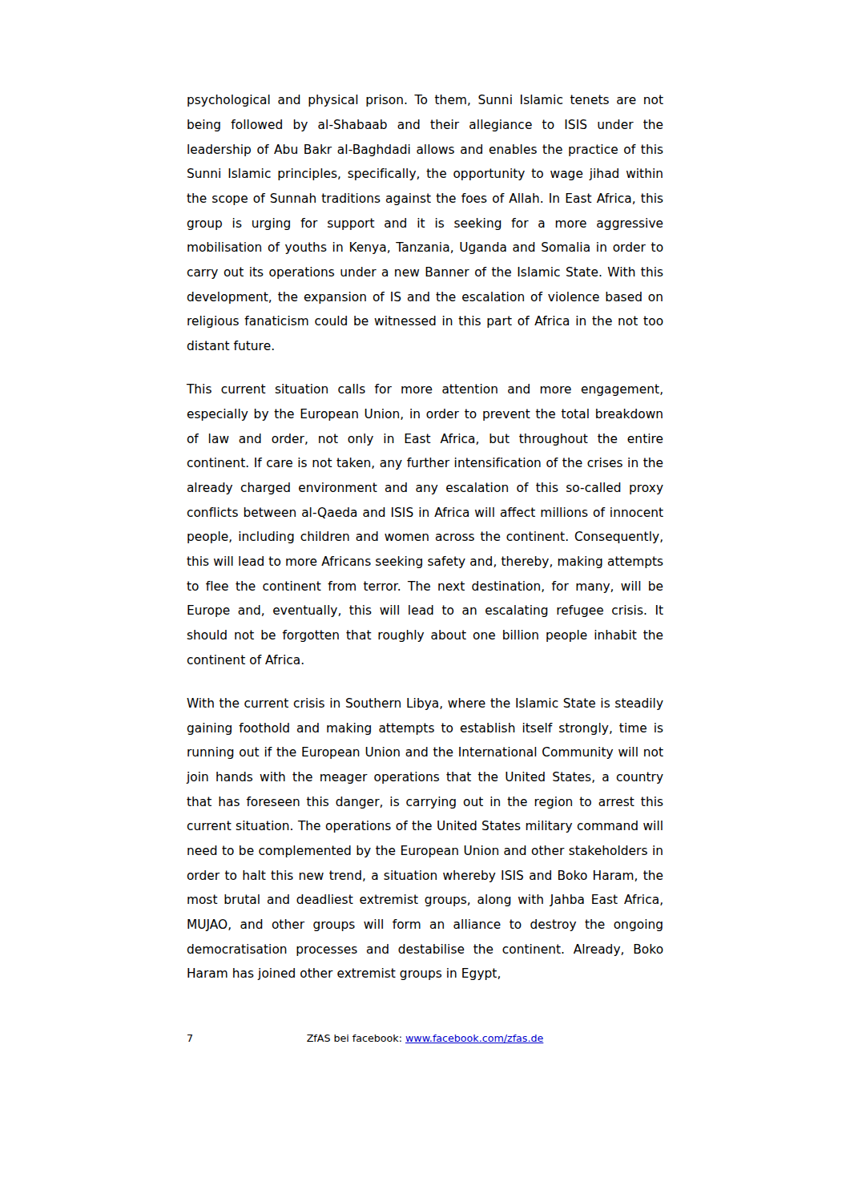psychological and physical prison. To them, Sunni Islamic tenets are not being followed by al-Shabaab and their allegiance to ISIS under the leadership of Abu Bakr al-Baghdadi allows and enables the practice of this Sunni Islamic principles, specifically, the opportunity to wage jihad within the scope of Sunnah traditions against the foes of Allah. In East Africa, this group is urging for support and it is seeking for a more aggressive mobilisation of youths in Kenya, Tanzania, Uganda and Somalia in order to carry out its operations under a new Banner of the Islamic State. With this development, the expansion of IS and the escalation of violence based on religious fanaticism could be witnessed in this part of Africa in the not too distant future.
This current situation calls for more attention and more engagement, especially by the European Union, in order to prevent the total breakdown of law and order, not only in East Africa, but throughout the entire continent. If care is not taken, any further intensification of the crises in the already charged environment and any escalation of this so-called proxy conflicts between al-Qaeda and ISIS in Africa will affect millions of innocent people, including children and women across the continent. Consequently, this will lead to more Africans seeking safety and, thereby, making attempts to flee the continent from terror. The next destination, for many, will be Europe and, eventually, this will lead to an escalating refugee crisis. It should not be forgotten that roughly about one billion people inhabit the continent of Africa.
With the current crisis in Southern Libya, where the Islamic State is steadily gaining foothold and making attempts to establish itself strongly, time is running out if the European Union and the International Community will not join hands with the meager operations that the United States, a country that has foreseen this danger, is carrying out in the region to arrest this current situation. The operations of the United States military command will need to be complemented by the European Union and other stakeholders in order to halt this new trend, a situation whereby ISIS and Boko Haram, the most brutal and deadliest extremist groups, along with Jahba East Africa, MUJAO, and other groups will form an alliance to destroy the ongoing democratisation processes and destabilise the continent. Already, Boko Haram has joined other extremist groups in Egypt,
7 ZfAS bei facebook: www.facebook.com/zfas.de